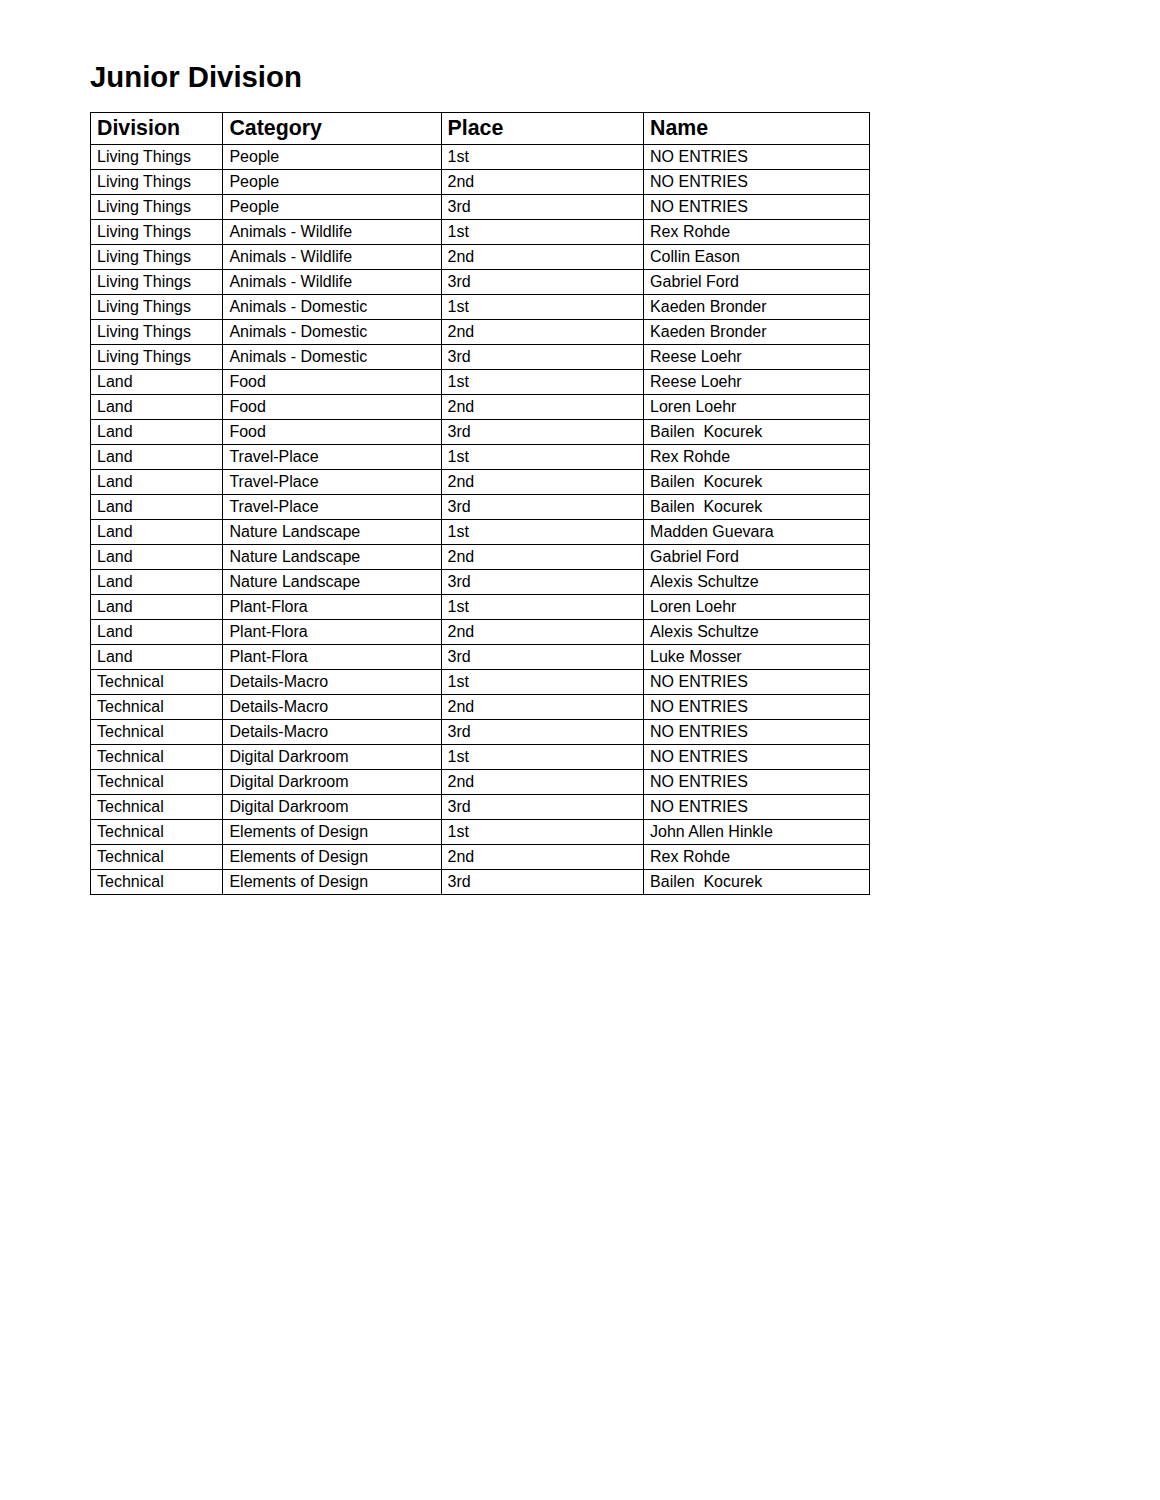Junior Division
| Division | Category | Place | Name |
| --- | --- | --- | --- |
| Living Things | People | 1st | NO ENTRIES |
| Living Things | People | 2nd | NO ENTRIES |
| Living Things | People | 3rd | NO ENTRIES |
| Living Things | Animals - Wildlife | 1st | Rex Rohde |
| Living Things | Animals - Wildlife | 2nd | Collin Eason |
| Living Things | Animals - Wildlife | 3rd | Gabriel Ford |
| Living Things | Animals - Domestic | 1st | Kaeden Bronder |
| Living Things | Animals - Domestic | 2nd | Kaeden Bronder |
| Living Things | Animals - Domestic | 3rd | Reese Loehr |
| Land | Food | 1st | Reese Loehr |
| Land | Food | 2nd | Loren Loehr |
| Land | Food | 3rd | Bailen Kocurek |
| Land | Travel-Place | 1st | Rex Rohde |
| Land | Travel-Place | 2nd | Bailen Kocurek |
| Land | Travel-Place | 3rd | Bailen Kocurek |
| Land | Nature Landscape | 1st | Madden Guevara |
| Land | Nature Landscape | 2nd | Gabriel Ford |
| Land | Nature Landscape | 3rd | Alexis Schultze |
| Land | Plant-Flora | 1st | Loren Loehr |
| Land | Plant-Flora | 2nd | Alexis Schultze |
| Land | Plant-Flora | 3rd | Luke Mosser |
| Technical | Details-Macro | 1st | NO ENTRIES |
| Technical | Details-Macro | 2nd | NO ENTRIES |
| Technical | Details-Macro | 3rd | NO ENTRIES |
| Technical | Digital Darkroom | 1st | NO ENTRIES |
| Technical | Digital Darkroom | 2nd | NO ENTRIES |
| Technical | Digital Darkroom | 3rd | NO ENTRIES |
| Technical | Elements of Design | 1st | John Allen Hinkle |
| Technical | Elements of Design | 2nd | Rex Rohde |
| Technical | Elements of Design | 3rd | Bailen Kocurek |